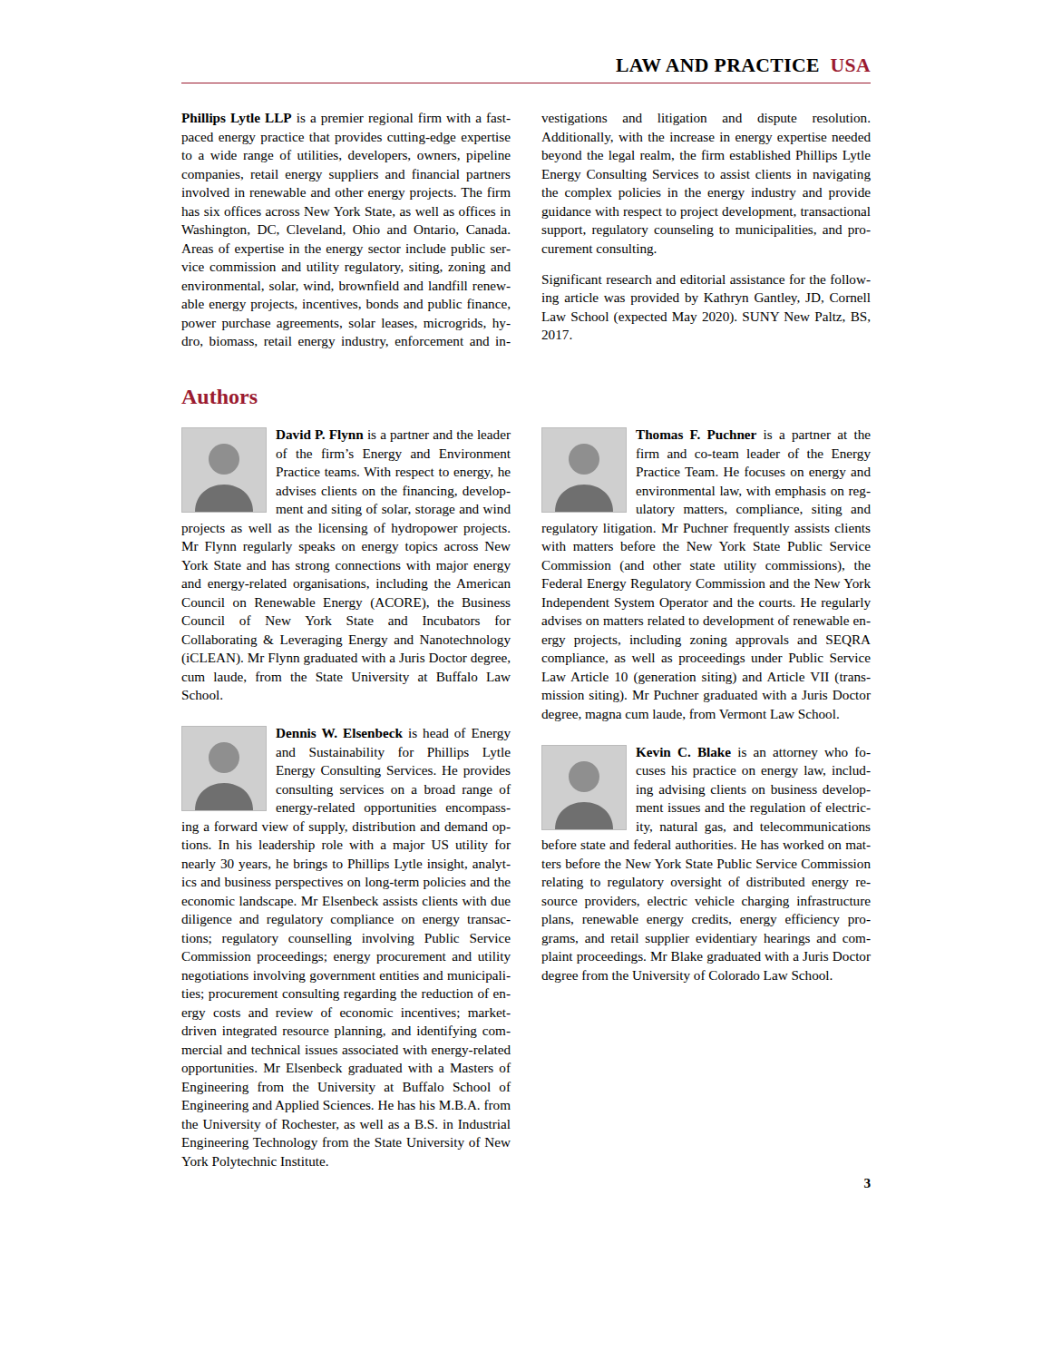LAW AND PRACTICE USA
Phillips Lytle LLP is a premier regional firm with a fast-paced energy practice that provides cutting-edge expertise to a wide range of utilities, developers, owners, pipeline companies, retail energy suppliers and financial partners involved in renewable and other energy projects. The firm has six offices across New York State, as well as offices in Washington, DC, Cleveland, Ohio and Ontario, Canada. Areas of expertise in the energy sector include public service commission and utility regulatory, siting, zoning and environmental, solar, wind, brownfield and landfill renewable energy projects, incentives, bonds and public finance, power purchase agreements, solar leases, microgrids, hydro, biomass, retail energy industry, enforcement and investigations and litigation and dispute resolution. Additionally, with the increase in energy expertise needed beyond the legal realm, the firm established Phillips Lytle Energy Consulting Services to assist clients in navigating the complex policies in the energy industry and provide guidance with respect to project development, transactional support, regulatory counseling to municipalities, and procurement consulting.
Significant research and editorial assistance for the following article was provided by Kathryn Gantley, JD, Cornell Law School (expected May 2020). SUNY New Paltz, BS, 2017.
Authors
David P. Flynn is a partner and the leader of the firm’s Energy and Environment Practice teams. With respect to energy, he advises clients on the financing, development and siting of solar, storage and wind projects as well as the licensing of hydropower projects. Mr Flynn regularly speaks on energy topics across New York State and has strong connections with major energy and energy-related organisations, including the American Council on Renewable Energy (ACORE), the Business Council of New York State and Incubators for Collaborating & Leveraging Energy and Nanotechnology (iCLEAN). Mr Flynn graduated with a Juris Doctor degree, cum laude, from the State University at Buffalo Law School.
Dennis W. Elsenbeck is head of Energy and Sustainability for Phillips Lytle Energy Consulting Services. He provides consulting services on a broad range of energy-related opportunities encompassing a forward view of supply, distribution and demand options. In his leadership role with a major US utility for nearly 30 years, he brings to Phillips Lytle insight, analytics and business perspectives on long-term policies and the economic landscape. Mr Elsenbeck assists clients with due diligence and regulatory compliance on energy transactions; regulatory counselling involving Public Service Commission proceedings; energy procurement and utility negotiations involving government entities and municipalities; procurement consulting regarding the reduction of energy costs and review of economic incentives; market-driven integrated resource planning, and identifying commercial and technical issues associated with energy-related opportunities. Mr Elsenbeck graduated with a Masters of Engineering from the University at Buffalo School of Engineering and Applied Sciences. He has his M.B.A. from the University of Rochester, as well as a B.S. in Industrial Engineering Technology from the State University of New York Polytechnic Institute.
Thomas F. Puchner is a partner at the firm and co-team leader of the Energy Practice Team. He focuses on energy and environmental law, with emphasis on regulatory matters, compliance, siting and regulatory litigation. Mr Puchner frequently assists clients with matters before the New York State Public Service Commission (and other state utility commissions), the Federal Energy Regulatory Commission and the New York Independent System Operator and the courts. He regularly advises on matters related to development of renewable energy projects, including zoning approvals and SEQRA compliance, as well as proceedings under Public Service Law Article 10 (generation siting) and Article VII (transmission siting). Mr Puchner graduated with a Juris Doctor degree, magna cum laude, from Vermont Law School.
Kevin C. Blake is an attorney who focuses his practice on energy law, including advising clients on business development issues and the regulation of electricity, natural gas, and telecommunications before state and federal authorities. He has worked on matters before the New York State Public Service Commission relating to regulatory oversight of distributed energy resource providers, electric vehicle charging infrastructure plans, renewable energy credits, energy efficiency programs, and retail supplier evidentiary hearings and complaint proceedings. Mr Blake graduated with a Juris Doctor degree from the University of Colorado Law School.
3